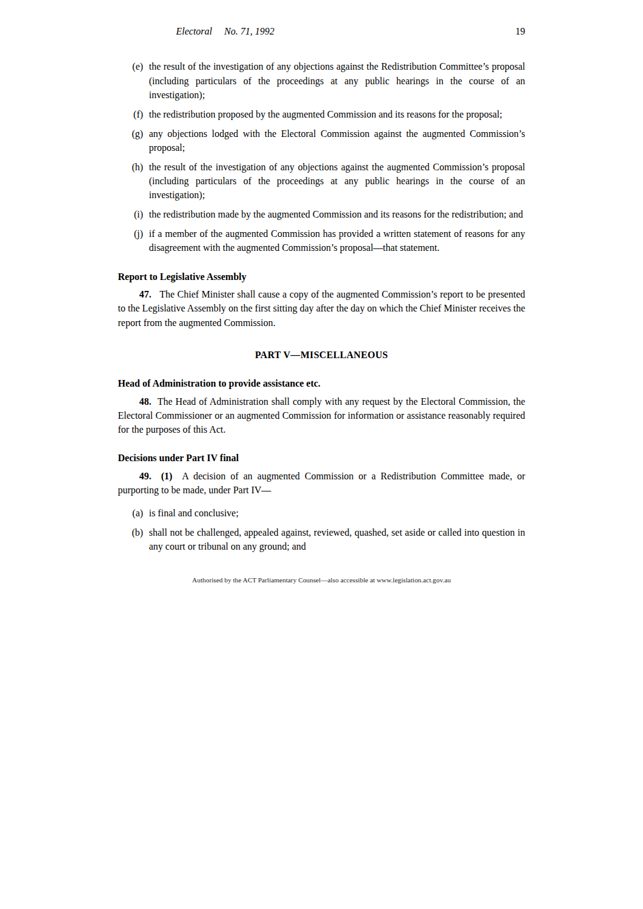Electoral No. 71, 1992 19
(e) the result of the investigation of any objections against the Redistribution Committee’s proposal (including particulars of the proceedings at any public hearings in the course of an investigation);
(f) the redistribution proposed by the augmented Commission and its reasons for the proposal;
(g) any objections lodged with the Electoral Commission against the augmented Commission’s proposal;
(h) the result of the investigation of any objections against the augmented Commission’s proposal (including particulars of the proceedings at any public hearings in the course of an investigation);
(i) the redistribution made by the augmented Commission and its reasons for the redistribution; and
(j) if a member of the augmented Commission has provided a written statement of reasons for any disagreement with the augmented Commission’s proposal—that statement.
Report to Legislative Assembly
47. The Chief Minister shall cause a copy of the augmented Commission’s report to be presented to the Legislative Assembly on the first sitting day after the day on which the Chief Minister receives the report from the augmented Commission.
PART V—MISCELLANEOUS
Head of Administration to provide assistance etc.
48. The Head of Administration shall comply with any request by the Electoral Commission, the Electoral Commissioner or an augmented Commission for information or assistance reasonably required for the purposes of this Act.
Decisions under Part IV final
49. (1) A decision of an augmented Commission or a Redistribution Committee made, or purporting to be made, under Part IV—
(a) is final and conclusive;
(b) shall not be challenged, appealed against, reviewed, quashed, set aside or called into question in any court or tribunal on any ground; and
Authorised by the ACT Parliamentary Counsel—also accessible at www.legislation.act.gov.au